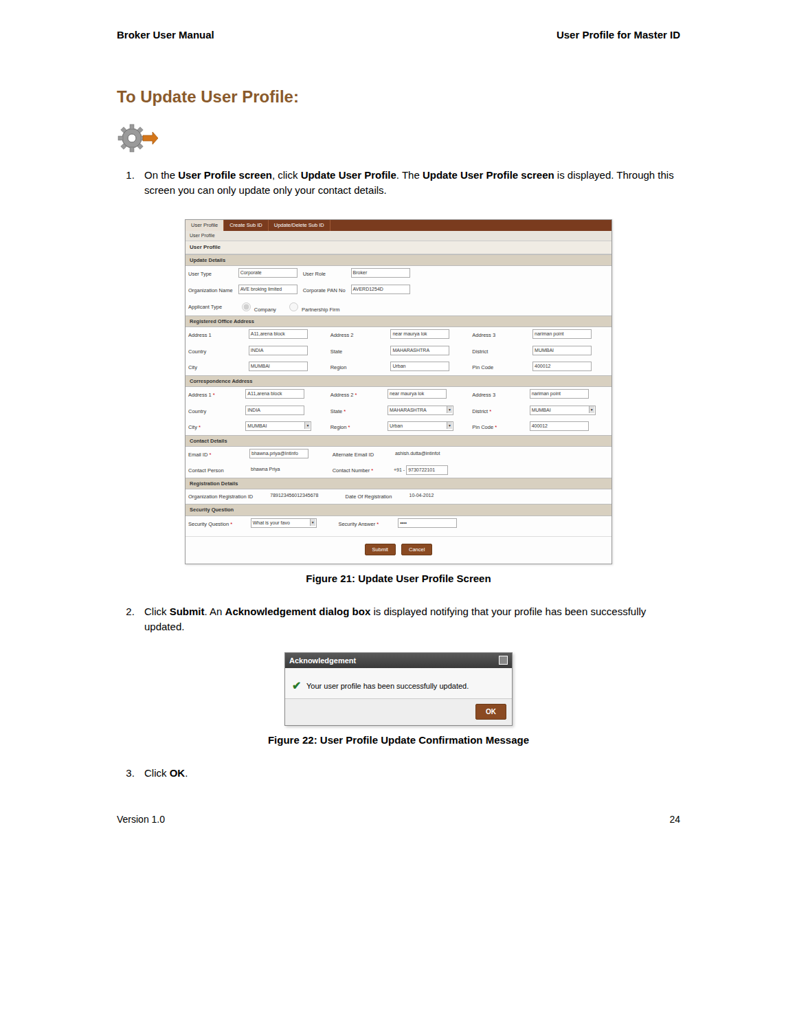Broker User Manual User Profile for Master ID
To Update User Profile:
On the User Profile screen, click Update User Profile. The Update User Profile screen is displayed. Through this screen you can only update only your contact details.
User Profile
Create Sub ID
Update/Delete Sub ID
User Profile
User Profile
Update Details
| User Type | Corporate | User Role | Broker | | | | |
| Organization Name | AVE broking limited | Corporate PAN No | AVERD1254D | | | | |
| Applicant Type | Company Partnership Firm |
Registered Office Address
| Address 1 | A11,arena block | Address 2 | near maurya lok | Address 3 | nariman point |
| Country | INDIA | State | MAHARASHTRA | District | MUMBAI |
| City | MUMBAI | Region | Urban | Pin Code | 400012 |
Correspondence Address
| Address 1 * | A11,arena block | Address 2 * | near maurya lok | Address 3 | nariman point |
| Country | INDIA | State * | MAHARASHTRA | District * | MUMBAI |
| City * | MUMBAI | Region * | Urban | Pin Code * | 400012 |
Contact Details
| Email ID * | bhawna.priya@Intinfo | Alternate Email ID | ashish.dutta@intinfot | | |
| Contact Person | bhawna Priya | Contact Number * | +91 - 9730722101 | | |
Registration Details
| Organization Registration ID | 789123456012345678 | Date Of Registration | 10-04-2012 | | |
Security Question
| Security Question * | What is your favo | Security Answer * | •••• | | |
Submit Cancel
Figure 21: Update User Profile Screen
Click Submit. An Acknowledgement dialog box is displayed notifying that your profile has been successfully updated.
Acknowledgement
✔ Your user profile has been successfully updated.
OK
Figure 22: User Profile Update Confirmation Message
Click OK.
Version 1.0 24